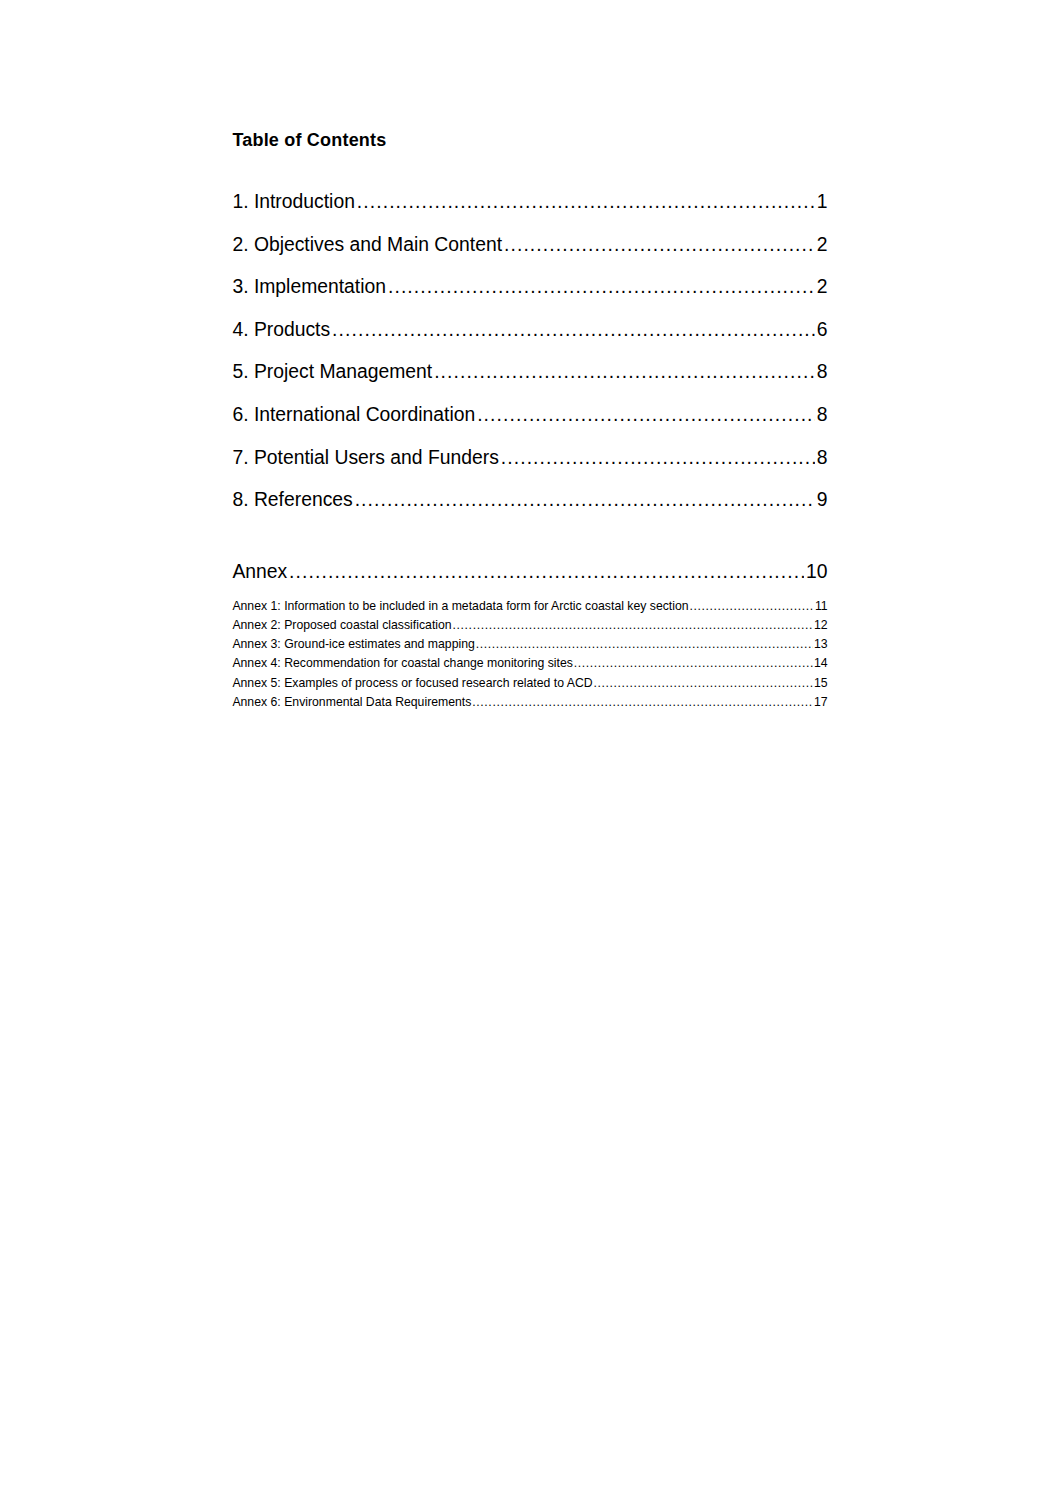Table of Contents
1. Introduction .................................................................................................................................................................. 1
2. Objectives and Main Content .................................................................................................................................................................. 2
3. Implementation .................................................................................................................................................................. 2
4. Products .................................................................................................................................................................. 6
5. Project Management .................................................................................................................................................................. 8
6. International Coordination .................................................................................................................................................................. 8
7. Potential Users and Funders .................................................................................................................................................................. 8
8. References .................................................................................................................................................................. 9
Annex .................................................................................................................................................................. 10
Annex 1: Information to be included in a metadata form for Arctic coastal key section .................................................................................................................................................................. 11
Annex 2: Proposed coastal classification .................................................................................................................................................................. 12
Annex 3: Ground-ice estimates and mapping .................................................................................................................................................................. 13
Annex 4: Recommendation for coastal change monitoring sites .................................................................................................................................................................. 14
Annex 5: Examples of process or focused research related to ACD .................................................................................................................................................................. 15
Annex 6: Environmental Data Requirements .................................................................................................................................................................. 17